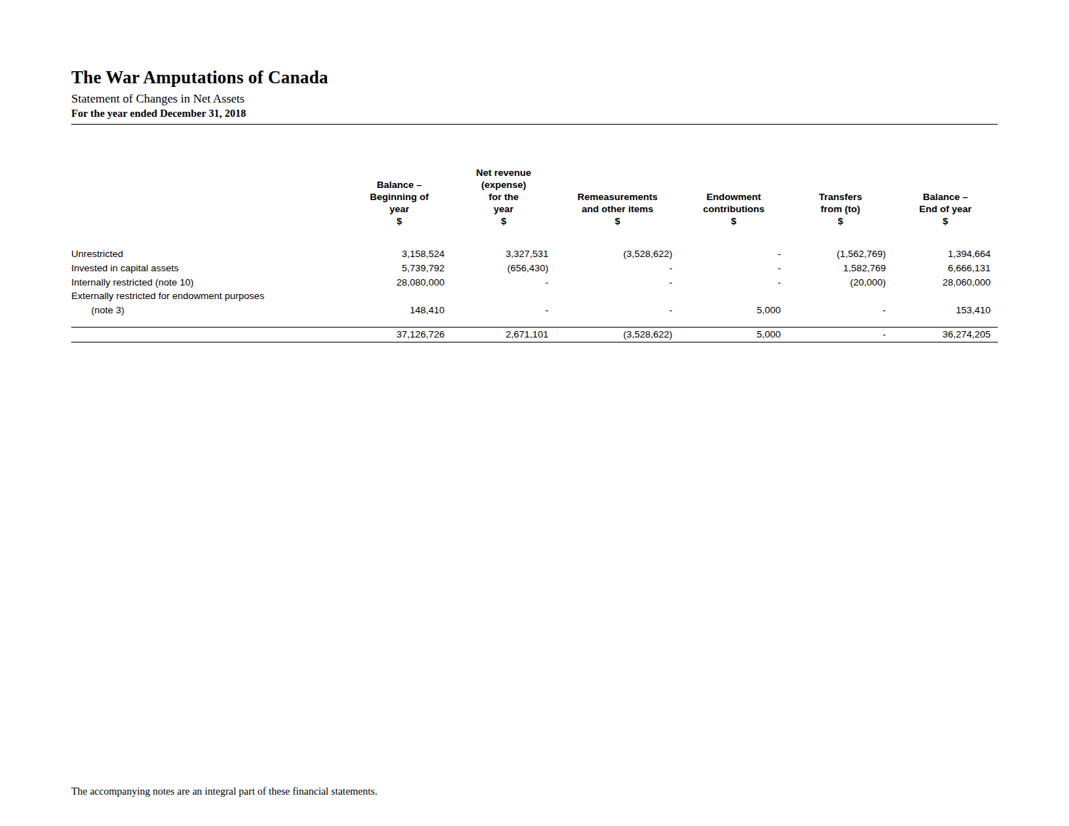The War Amputations of Canada
Statement of Changes in Net Assets
For the year ended December 31, 2018
| | Balance – Beginning of year $ | Net revenue (expense) for the year $ | Remeasurements and other items $ | Endowment contributions $ | Transfers from (to) $ | Balance – End of year $ |
| --- | --- | --- | --- | --- | --- | --- |
| Unrestricted | 3,158,524 | 3,327,531 | (3,528,622) | - | (1,562,769) | 1,394,664 |
| Invested in capital assets | 5,739,792 | (656,430) | - | - | 1,582,769 | 6,666,131 |
| Internally restricted (note 10) | 28,080,000 | - | - | - | (20,000) | 28,060,000 |
| Externally restricted for endowment purposes | | | | | | |
| (note 3) | 148,410 | - | - | 5,000 | - | 153,410 |
| | 37,126,726 | 2,671,101 | (3,528,622) | 5,000 | - | 36,274,205 |
The accompanying notes are an integral part of these financial statements.